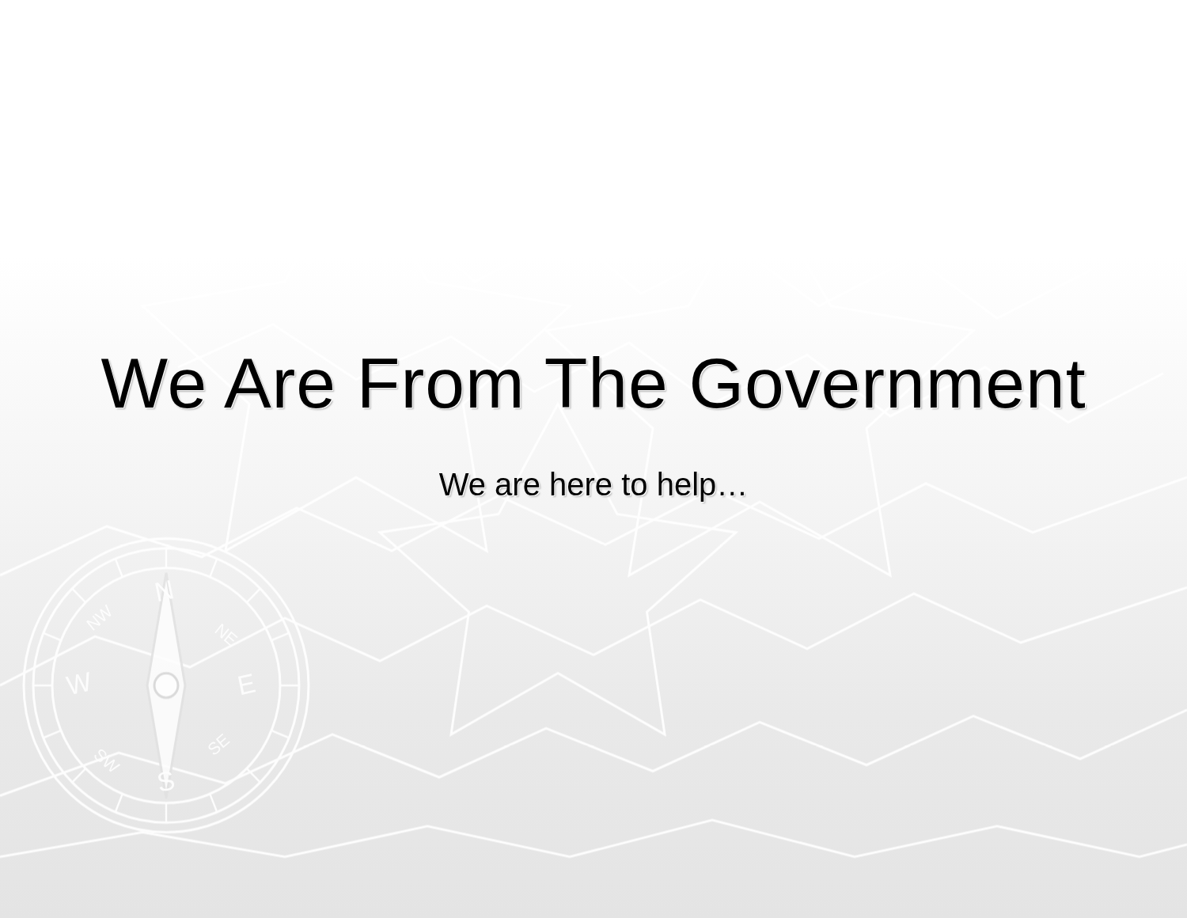N S E W NE NW SE SW
We Are From The Government
We are here to help…